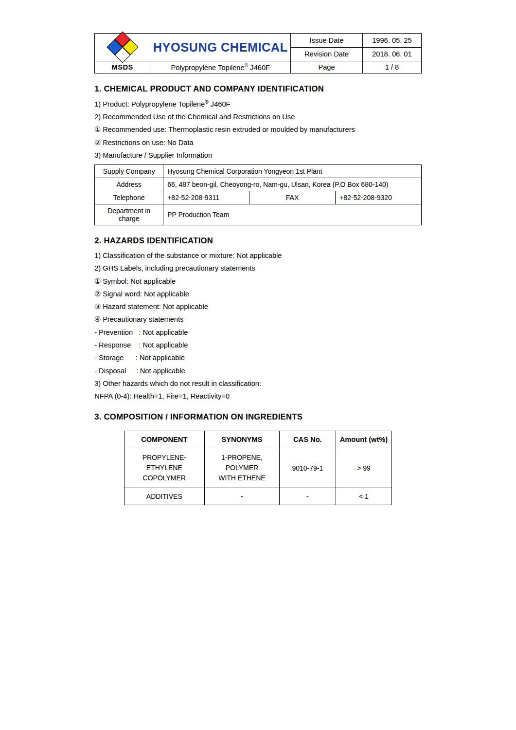| | HYOSUNG CHEMICAL | Issue Date | 1996. 05. 25 |
| Revision Date | 2018. 06. 01 |
| MSDS | Polypropylene Topilene ® J460F | Page | 1 / 8 |
1. CHEMICAL PRODUCT AND COMPANY IDENTIFICATION
1) Product: Polypropylene Topilene® J460F
2) Recommended Use of the Chemical and Restrictions on Use
① Recommended use: Thermoplastic resin extruded or moulded by manufacturers
② Restrictions on use: No Data
3) Manufacture / Supplier Information
| Supply Company | Hyosung Chemical Corporation Yongyeon 1st Plant |
| Address | 66, 487 beon-gil, Cheoyong-ro, Nam-gu, Ulsan, Korea (P.O Box 680-140) |
| Telephone | +82-52-208-9311 | FAX | +82-52-208-9320 |
| Department in charge | PP Production Team |
2. HAZARDS IDENTIFICATION
1) Classification of the substance or mixture: Not applicable
2) GHS Labels, including precautionary statements
① Symbol: Not applicable
② Signal word: Not applicable
③ Hazard statement: Not applicable
④ Precautionary statements
- Prevention : Not applicable
- Response : Not applicable
- Storage : Not applicable
- Disposal : Not applicable
3) Other hazards which do not result in classification:
NFPA (0-4): Health=1, Fire=1, Reactivity=0
3. COMPOSITION / INFORMATION ON INGREDIENTS
| COMPONENT | SYNONYMS | CAS No. | Amount (wt%) |
| --- | --- | --- | --- |
| PROPYLENE-ETHYLENE COPOLYMER | 1-PROPENE, POLYMER WITH ETHENE | 9010-79-1 | > 99 |
| ADDITIVES | - | - | < 1 |